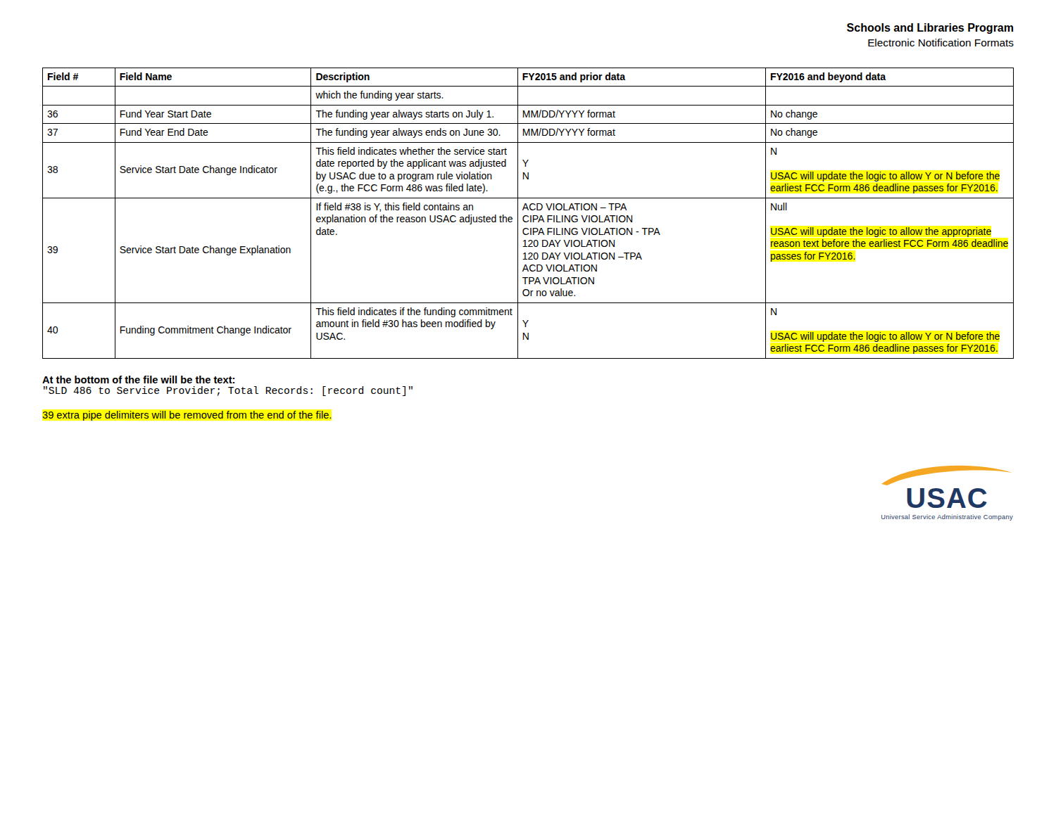Schools and Libraries Program
Electronic Notification Formats
| Field # | Field Name | Description | FY2015 and prior data | FY2016 and beyond data |
| --- | --- | --- | --- | --- |
| | | which the funding year starts. | | |
| 36 | Fund Year Start Date | The funding year always starts on July 1. | MM/DD/YYYY format | No change |
| 37 | Fund Year End Date | The funding year always ends on June 30. | MM/DD/YYYY format | No change |
| 38 | Service Start Date Change Indicator | This field indicates whether the service start date reported by the applicant was adjusted by USAC due to a program rule violation (e.g., the FCC Form 486 was filed late). | Y N | N USAC will update the logic to allow Y or N before the earliest FCC Form 486 deadline passes for FY2016. |
| 39 | Service Start Date Change Explanation | If field #38 is Y, this field contains an explanation of the reason USAC adjusted the date. | ACD VIOLATION – TPA CIPA FILING VIOLATION CIPA FILING VIOLATION - TPA 120 DAY VIOLATION 120 DAY VIOLATION –TPA ACD VIOLATION TPA VIOLATION Or no value. | Null USAC will update the logic to allow the appropriate reason text before the earliest FCC Form 486 deadline passes for FY2016. |
| 40 | Funding Commitment Change Indicator | This field indicates if the funding commitment amount in field #30 has been modified by USAC. | Y N | N USAC will update the logic to allow Y or N before the earliest FCC Form 486 deadline passes for FY2016. |
At the bottom of the file will be the text:
"SLD 486 to Service Provider; Total Records: [record count]"
39 extra pipe delimiters will be removed from the end of the file.
USAC
Universal Service Administrative Company